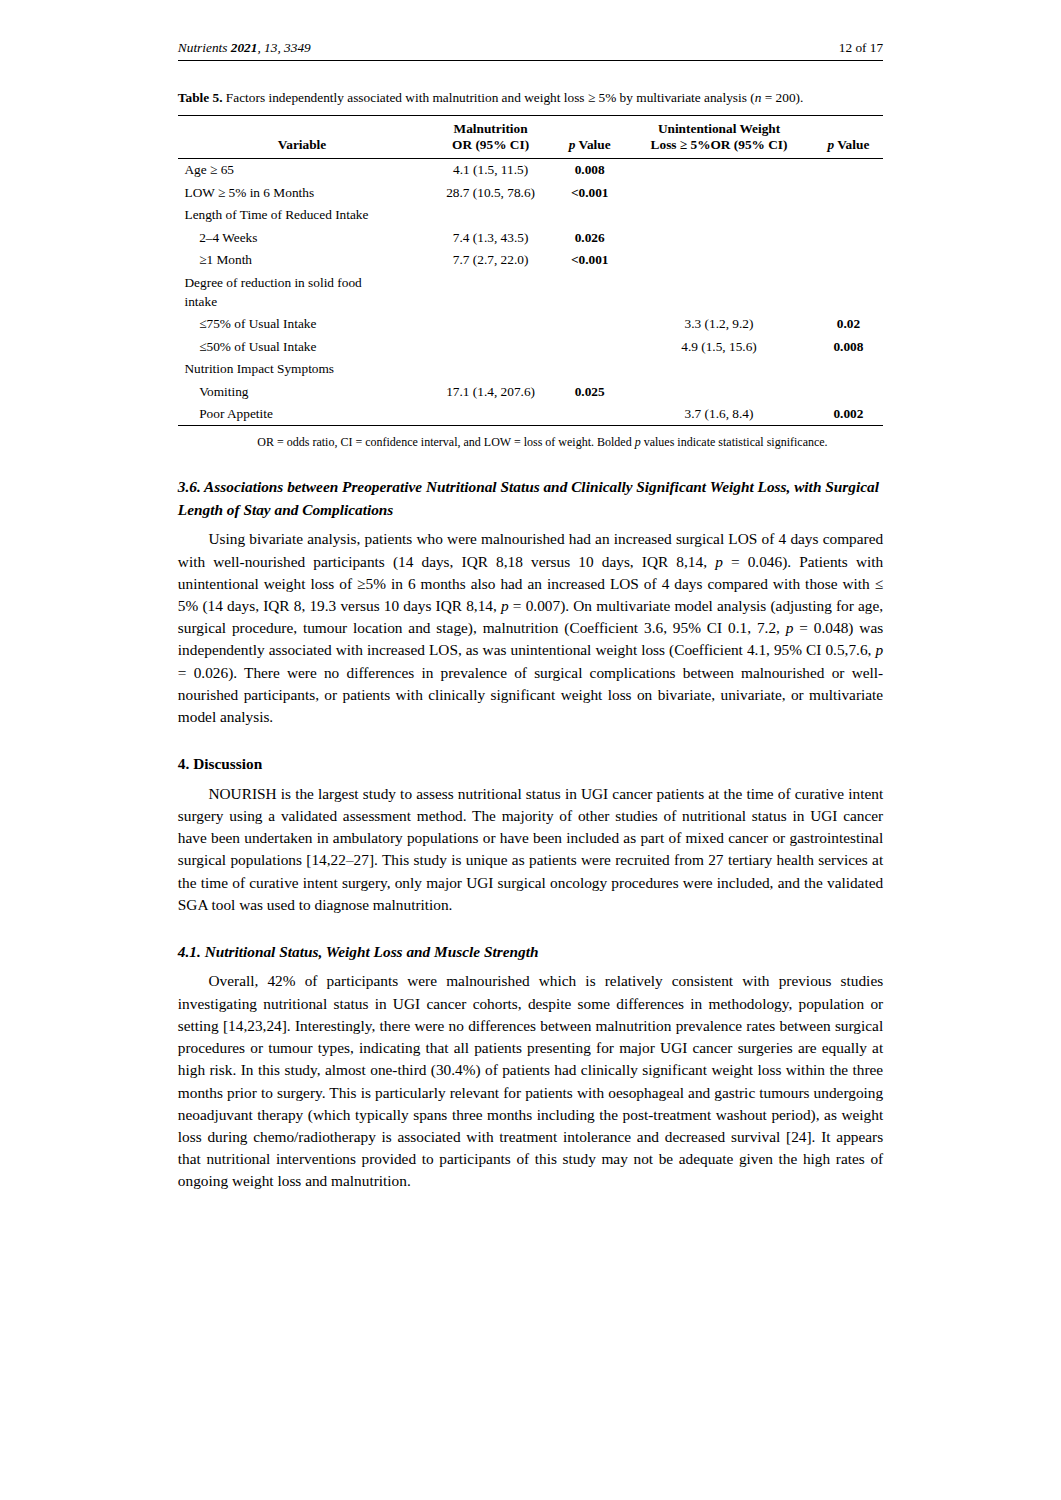Nutrients 2021, 13, 3349 12 of 17
Table 5. Factors independently associated with malnutrition and weight loss ≥ 5% by multivariate analysis ( n = 200).
| Variable | Malnutrition OR (95% CI) | p Value | Unintentional Weight Loss ≥ 5%OR (95% CI) | p Value |
| --- | --- | --- | --- | --- |
| Age ≥ 65 | 4.1 (1.5, 11.5) | 0.008 | | |
| LOW ≥ 5% in 6 Months | 28.7 (10.5, 78.6) | <0.001 | | |
| Length of Time of Reduced Intake | | | | |
| 2–4 Weeks | 7.4 (1.3, 43.5) | 0.026 | | |
| ≥1 Month | 7.7 (2.7, 22.0) | <0.001 | | |
| Degree of reduction in solid food intake | | | | |
| ≤75% of Usual Intake | | | 3.3 (1.2, 9.2) | 0.02 |
| ≤50% of Usual Intake | | | 4.9 (1.5, 15.6) | 0.008 |
| Nutrition Impact Symptoms | | | | |
| Vomiting | 17.1 (1.4, 207.6) | 0.025 | | |
| Poor Appetite | | | 3.7 (1.6, 8.4) | 0.002 |
OR = odds ratio, CI = confidence interval, and LOW = loss of weight. Bolded p values indicate statistical significance.
3.6. Associations between Preoperative Nutritional Status and Clinically Significant Weight Loss, with Surgical Length of Stay and Complications
Using bivariate analysis, patients who were malnourished had an increased surgical LOS of 4 days compared with well-nourished participants (14 days, IQR 8,18 versus 10 days, IQR 8,14, p = 0.046). Patients with unintentional weight loss of ≥5% in 6 months also had an increased LOS of 4 days compared with those with ≤ 5% (14 days, IQR 8, 19.3 versus 10 days IQR 8,14, p = 0.007). On multivariate model analysis (adjusting for age, surgical procedure, tumour location and stage), malnutrition (Coefficient 3.6, 95% CI 0.1, 7.2, p = 0.048) was independently associated with increased LOS, as was unintentional weight loss (Coefficient 4.1, 95% CI 0.5,7.6, p = 0.026). There were no differences in prevalence of surgical complications between malnourished or well-nourished participants, or patients with clinically significant weight loss on bivariate, univariate, or multivariate model analysis.
4. Discussion
NOURISH is the largest study to assess nutritional status in UGI cancer patients at the time of curative intent surgery using a validated assessment method. The majority of other studies of nutritional status in UGI cancer have been undertaken in ambulatory populations or have been included as part of mixed cancer or gastrointestinal surgical populations [14,22–27]. This study is unique as patients were recruited from 27 tertiary health services at the time of curative intent surgery, only major UGI surgical oncology procedures were included, and the validated SGA tool was used to diagnose malnutrition.
4.1. Nutritional Status, Weight Loss and Muscle Strength
Overall, 42% of participants were malnourished which is relatively consistent with previous studies investigating nutritional status in UGI cancer cohorts, despite some differences in methodology, population or setting [14,23,24]. Interestingly, there were no differences between malnutrition prevalence rates between surgical procedures or tumour types, indicating that all patients presenting for major UGI cancer surgeries are equally at high risk. In this study, almost one-third (30.4%) of patients had clinically significant weight loss within the three months prior to surgery. This is particularly relevant for patients with oesophageal and gastric tumours undergoing neoadjuvant therapy (which typically spans three months including the post-treatment washout period), as weight loss during chemo/radiotherapy is associated with treatment intolerance and decreased survival [24]. It appears that nutritional interventions provided to participants of this study may not be adequate given the high rates of ongoing weight loss and malnutrition.